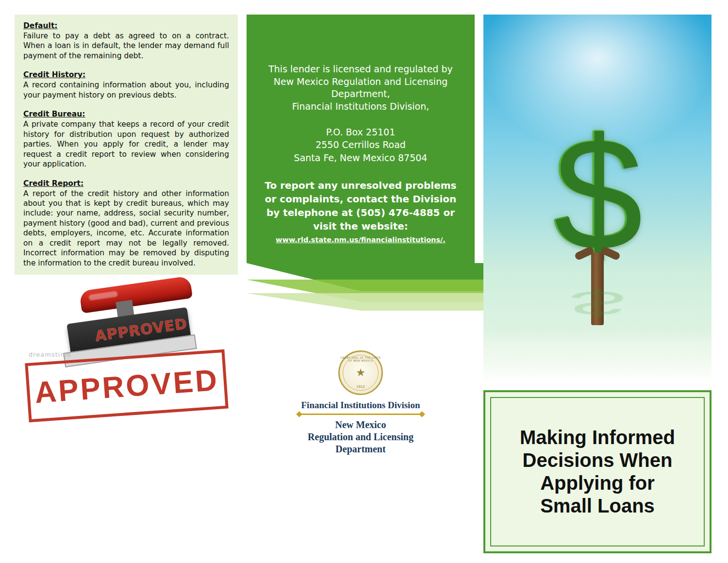Default:
Failure to pay a debt as agreed to on a contract. When a loan is in default, the lender may demand full payment of the remaining debt.
Credit History:
A record containing information about you, including your payment history on previous debts.
Credit Bureau:
A private company that keeps a record of your credit history for distribution upon request by authorized parties. When you apply for credit, a lender may request a credit report to review when considering your application.
Credit Report:
A report of the credit history and other information about you that is kept by credit bureaus, which may include: your name, address, social security number, payment history (good and bad), current and previous debts, employers, income, etc. Accurate information on a credit report may not be legally removed. Incorrect information may be removed by disputing the information to the credit bureau involved.
APPROVED
dreamstime
APPROVED
This lender is licensed and regulated by
New Mexico Regulation and Licensing Department,
Financial Institutions Division,
P.O. Box 25101
2550 Cerrillos Road
Santa Fe, New Mexico 87504
To report any unresolved problems or complaints, contact the Division by telephone at (505) 476-4885 or visit the website:
www.rld.state.nm.us/financialinstitutions/.
GREAT SEAL OF THE STATE OF NEW MEXICO
★
1912
Financial Institutions Division
New Mexico
Regulation and Licensing
Department
$
$
Making Informed
Decisions When
Applying for
Small Loans